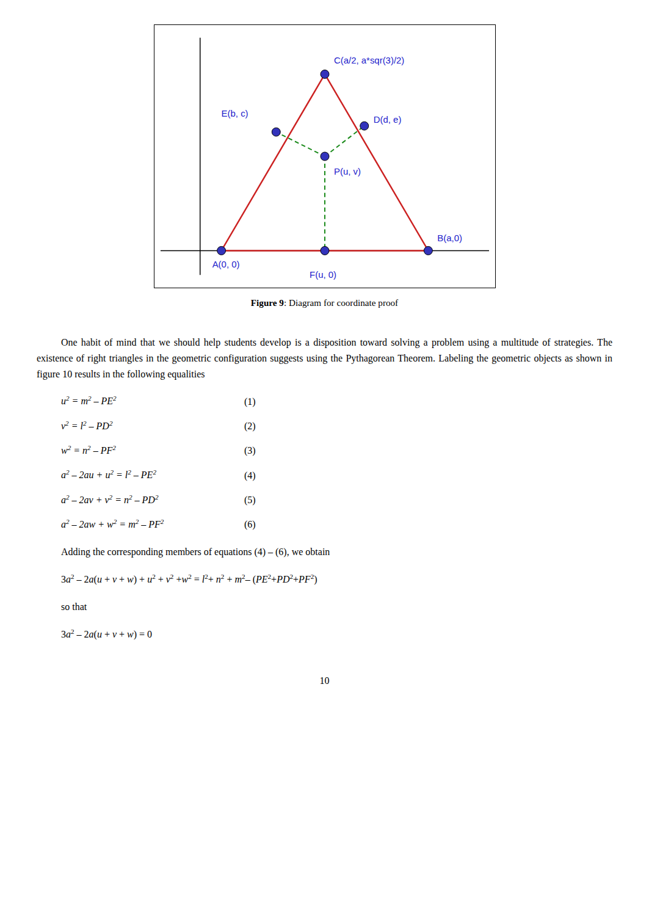C(a/2, a*sqr(3)/2) E(b, c) D(d, e) P(u, v) B(a,0) A(0, 0) F(u, 0)
Figure 9: Diagram for coordinate proof
One habit of mind that we should help students develop is a disposition toward solving a problem using a multitude of strategies. The existence of right triangles in the geometric configuration suggests using the Pythagorean Theorem. Labeling the geometric objects as shown in figure 10 results in the following equalities
u2 = m2 – PE2 (1)
v2 = l2 – PD2 (2)
w2 = n2 – PF2 (3)
a2 – 2au + u2 = l2 – PE2 (4)
a2 – 2av + v2 = n2 – PD2 (5)
a2 – 2aw + w2 = m2 – PF2 (6)
Adding the corresponding members of equations (4) – (6), we obtain
3a2 – 2a(u + v + w) + u2 + v2 +w2 = l2+ n2 + m2– (PE2+PD2+PF2)
so that
3a2 – 2a(u + v + w) = 0
10